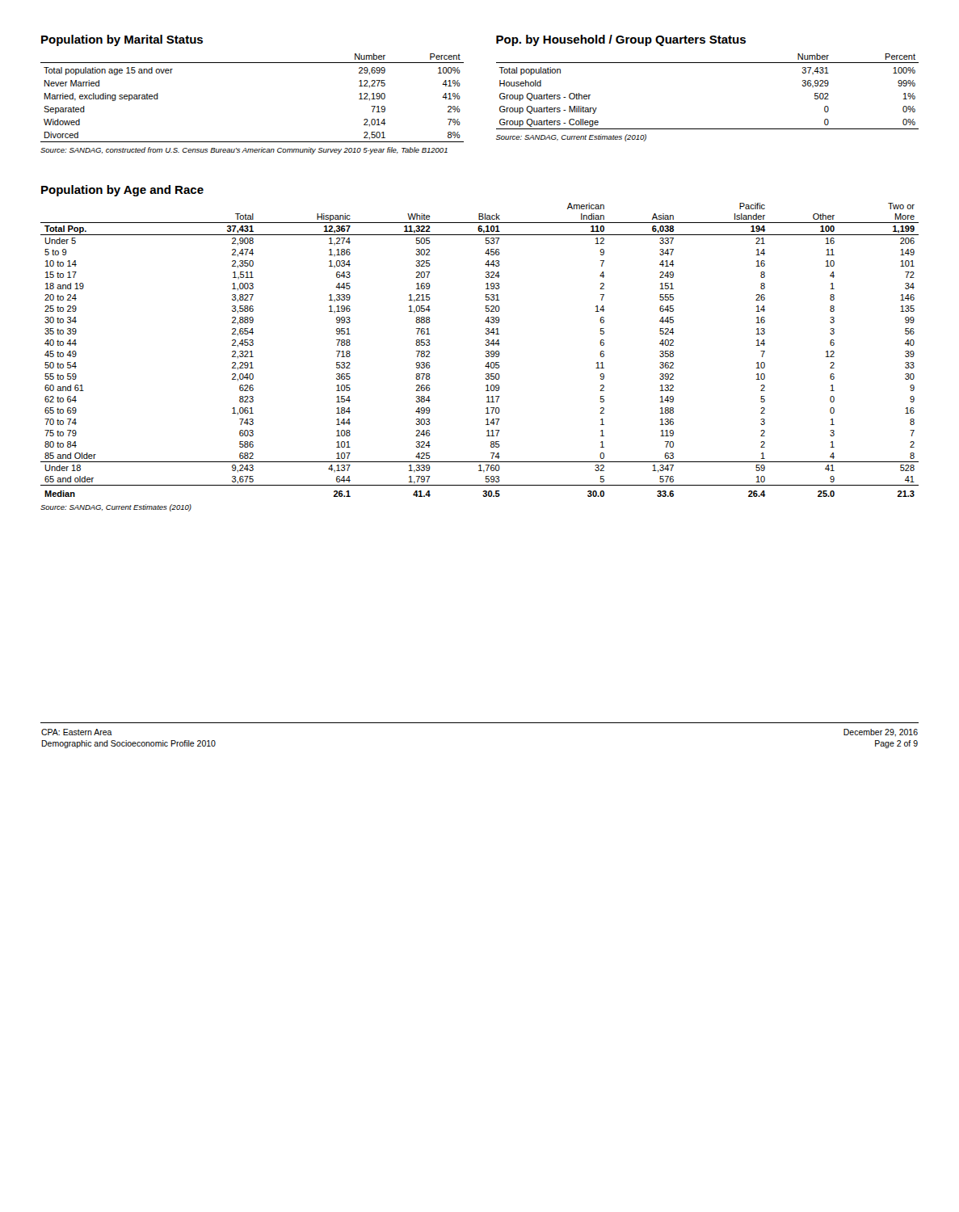| Population by Marital Status / / Number / Percent / / --- / --- / --- / / Total population age 15 and over / 29,699 / 100% / / Never Married / 12,275 / 41% / / Married, excluding separated / 12,190 / 41% / / Separated / 719 / 2% / / Widowed / 2,014 / 7% / / Divorced / 2,501 / 8% / Source: SANDAG, constructed from U.S. Census Bureau’s American Community Survey 2010 5-year file, Table B12001 | | Pop. by Household / Group Quarters Status / / Number / Percent / / --- / --- / --- / / Total population / 37,431 / 100% / / Household / 36,929 / 99% / / Group Quarters - Other / 502 / 1% / / Group Quarters - Military / 0 / 0% / / Group Quarters - College / 0 / 0% / Source: SANDAG, Current Estimates (2010) |
Population by Age and Race
| | | | | | American | | Pacific | | Two or |
| --- | --- | --- | --- | --- | --- | --- | --- | --- | --- |
| | Total | Hispanic | White | Black | Indian | Asian | Islander | Other | More |
| Total Pop. | 37,431 | 12,367 | 11,322 | 6,101 | 110 | 6,038 | 194 | 100 | 1,199 |
| Under 5 | 2,908 | 1,274 | 505 | 537 | 12 | 337 | 21 | 16 | 206 |
| 5 to 9 | 2,474 | 1,186 | 302 | 456 | 9 | 347 | 14 | 11 | 149 |
| 10 to 14 | 2,350 | 1,034 | 325 | 443 | 7 | 414 | 16 | 10 | 101 |
| 15 to 17 | 1,511 | 643 | 207 | 324 | 4 | 249 | 8 | 4 | 72 |
| 18 and 19 | 1,003 | 445 | 169 | 193 | 2 | 151 | 8 | 1 | 34 |
| 20 to 24 | 3,827 | 1,339 | 1,215 | 531 | 7 | 555 | 26 | 8 | 146 |
| 25 to 29 | 3,586 | 1,196 | 1,054 | 520 | 14 | 645 | 14 | 8 | 135 |
| 30 to 34 | 2,889 | 993 | 888 | 439 | 6 | 445 | 16 | 3 | 99 |
| 35 to 39 | 2,654 | 951 | 761 | 341 | 5 | 524 | 13 | 3 | 56 |
| 40 to 44 | 2,453 | 788 | 853 | 344 | 6 | 402 | 14 | 6 | 40 |
| 45 to 49 | 2,321 | 718 | 782 | 399 | 6 | 358 | 7 | 12 | 39 |
| 50 to 54 | 2,291 | 532 | 936 | 405 | 11 | 362 | 10 | 2 | 33 |
| 55 to 59 | 2,040 | 365 | 878 | 350 | 9 | 392 | 10 | 6 | 30 |
| 60 and 61 | 626 | 105 | 266 | 109 | 2 | 132 | 2 | 1 | 9 |
| 62 to 64 | 823 | 154 | 384 | 117 | 5 | 149 | 5 | 0 | 9 |
| 65 to 69 | 1,061 | 184 | 499 | 170 | 2 | 188 | 2 | 0 | 16 |
| 70 to 74 | 743 | 144 | 303 | 147 | 1 | 136 | 3 | 1 | 8 |
| 75 to 79 | 603 | 108 | 246 | 117 | 1 | 119 | 2 | 3 | 7 |
| 80 to 84 | 586 | 101 | 324 | 85 | 1 | 70 | 2 | 1 | 2 |
| 85 and Older | 682 | 107 | 425 | 74 | 0 | 63 | 1 | 4 | 8 |
| Under 18 | 9,243 | 4,137 | 1,339 | 1,760 | 32 | 1,347 | 59 | 41 | 528 |
| 65 and older | 3,675 | 644 | 1,797 | 593 | 5 | 576 | 10 | 9 | 41 |
| Median | | 26.1 | 41.4 | 30.5 | 30.0 | 33.6 | 26.4 | 25.0 | 21.3 |
Source: SANDAG, Current Estimates (2010)
| CPA: Eastern Area | December 29, 2016 |
| Demographic and Socioeconomic Profile 2010 | Page 2 of 9 |